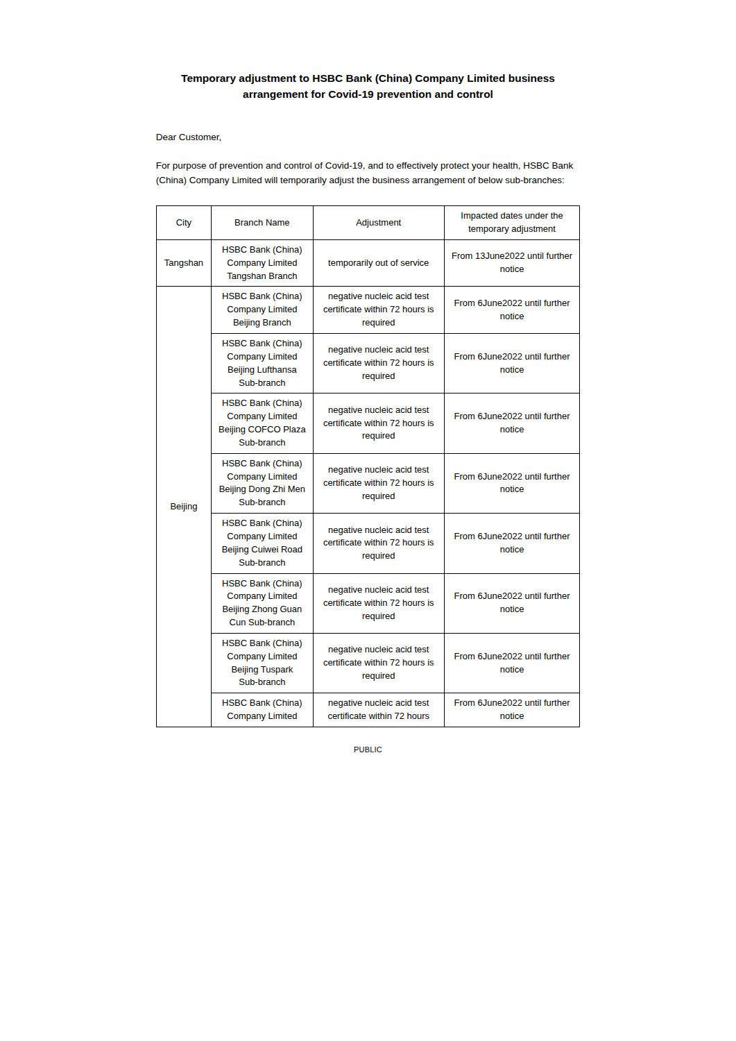Temporary adjustment to HSBC Bank (China) Company Limited business arrangement for Covid-19 prevention and control
Dear Customer,
For purpose of prevention and control of Covid-19, and to effectively protect your health, HSBC Bank (China) Company Limited will temporarily adjust the business arrangement of below sub‑branches:
| City | Branch Name | Adjustment | Impacted dates under the temporary adjustment |
| --- | --- | --- | --- |
| Tangshan | HSBC Bank (China) Company Limited Tangshan Branch | temporarily out of service | From 13June2022 until further notice |
| Beijing | HSBC Bank (China) Company Limited Beijing Branch | negative nucleic acid test certificate within 72 hours is required | From 6June2022 until further notice |
| HSBC Bank (China) Company Limited Beijing Lufthansa Sub‑branch | negative nucleic acid test certificate within 72 hours is required | From 6June2022 until further notice |
| HSBC Bank (China) Company Limited Beijing COFCO Plaza Sub-branch | negative nucleic acid test certificate within 72 hours is required | From 6June2022 until further notice |
| HSBC Bank (China) Company Limited Beijing Dong Zhi Men Sub‑branch | negative nucleic acid test certificate within 72 hours is required | From 6June2022 until further notice |
| HSBC Bank (China) Company Limited Beijing Cuiwei Road Sub‑branch | negative nucleic acid test certificate within 72 hours is required | From 6June2022 until further notice |
| HSBC Bank (China) Company Limited Beijing Zhong Guan Cun Sub-branch | negative nucleic acid test certificate within 72 hours is required | From 6June2022 until further notice |
| HSBC Bank (China) Company Limited Beijing Tuspark Sub‑branch | negative nucleic acid test certificate within 72 hours is required | From 6June2022 until further notice |
| HSBC Bank (China) Company Limited | negative nucleic acid test certificate within 72 hours | From 6June2022 until further notice |
PUBLIC